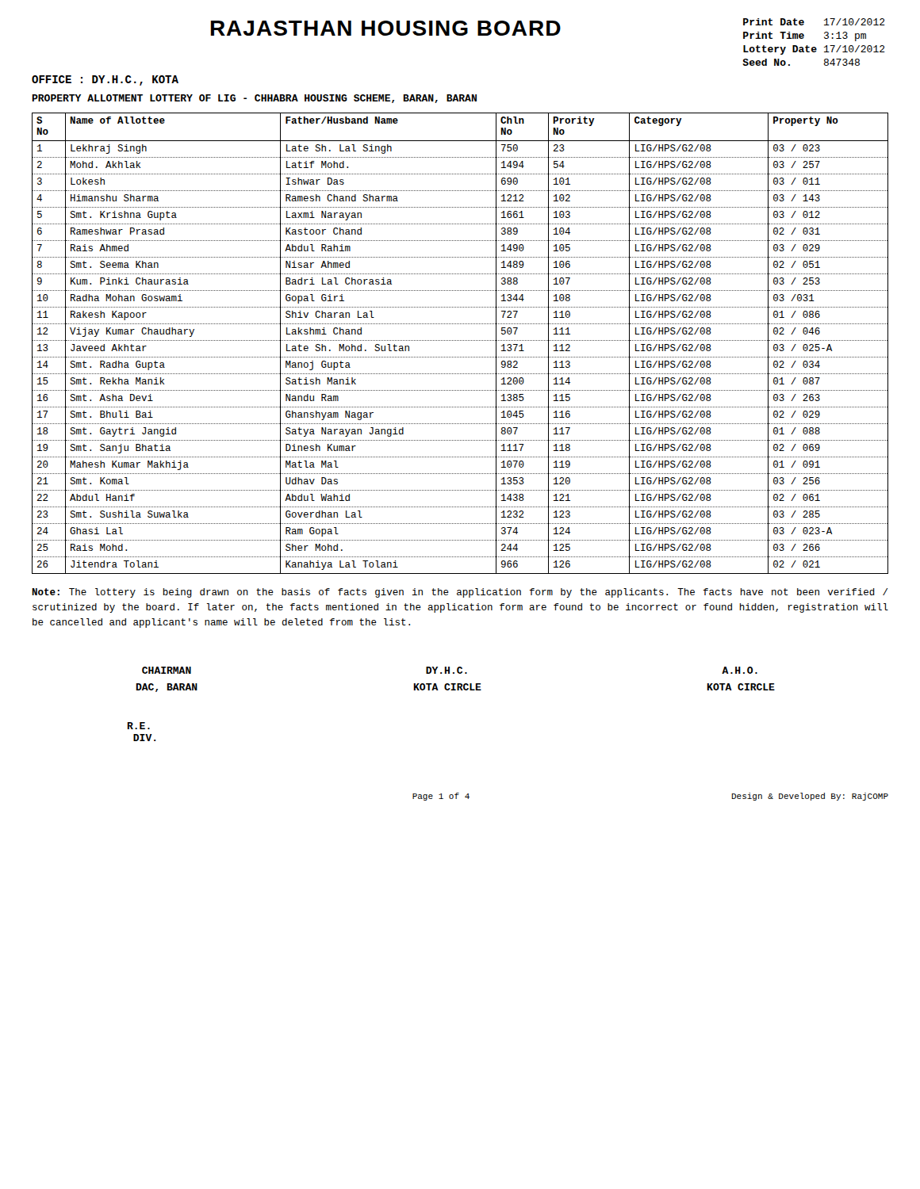RAJASTHAN HOUSING BOARD
| Print Date | 17/10/2012 |
| Print Time | 3:13 pm |
| Lottery Date | 17/10/2012 |
| Seed No. | 847348 |
OFFICE : DY.H.C., KOTA
PROPERTY ALLOTMENT LOTTERY OF LIG - CHHABRA HOUSING SCHEME, BARAN, BARAN
| S No | Name of Allottee | Father/Husband Name | Chln No | Prority No | Category | Property No |
| --- | --- | --- | --- | --- | --- | --- |
| 1 | Lekhraj Singh | Late Sh. Lal Singh | 750 | 23 | LIG/HPS/G2/08 | 03 / 023 |
| 2 | Mohd. Akhlak | Latif Mohd. | 1494 | 54 | LIG/HPS/G2/08 | 03 / 257 |
| 3 | Lokesh | Ishwar Das | 690 | 101 | LIG/HPS/G2/08 | 03 / 011 |
| 4 | Himanshu Sharma | Ramesh Chand Sharma | 1212 | 102 | LIG/HPS/G2/08 | 03 / 143 |
| 5 | Smt. Krishna Gupta | Laxmi Narayan | 1661 | 103 | LIG/HPS/G2/08 | 03 / 012 |
| 6 | Rameshwar Prasad | Kastoor Chand | 389 | 104 | LIG/HPS/G2/08 | 02 / 031 |
| 7 | Rais Ahmed | Abdul Rahim | 1490 | 105 | LIG/HPS/G2/08 | 03 / 029 |
| 8 | Smt. Seema Khan | Nisar Ahmed | 1489 | 106 | LIG/HPS/G2/08 | 02 / 051 |
| 9 | Kum. Pinki Chaurasia | Badri Lal Chorasia | 388 | 107 | LIG/HPS/G2/08 | 03 / 253 |
| 10 | Radha Mohan Goswami | Gopal Giri | 1344 | 108 | LIG/HPS/G2/08 | 03 /031 |
| 11 | Rakesh Kapoor | Shiv Charan Lal | 727 | 110 | LIG/HPS/G2/08 | 01 / 086 |
| 12 | Vijay Kumar Chaudhary | Lakshmi Chand | 507 | 111 | LIG/HPS/G2/08 | 02 / 046 |
| 13 | Javeed Akhtar | Late Sh. Mohd. Sultan | 1371 | 112 | LIG/HPS/G2/08 | 03 / 025-A |
| 14 | Smt. Radha Gupta | Manoj Gupta | 982 | 113 | LIG/HPS/G2/08 | 02 / 034 |
| 15 | Smt. Rekha Manik | Satish Manik | 1200 | 114 | LIG/HPS/G2/08 | 01 / 087 |
| 16 | Smt. Asha Devi | Nandu Ram | 1385 | 115 | LIG/HPS/G2/08 | 03 / 263 |
| 17 | Smt. Bhuli Bai | Ghanshyam Nagar | 1045 | 116 | LIG/HPS/G2/08 | 02 / 029 |
| 18 | Smt. Gaytri Jangid | Satya Narayan Jangid | 807 | 117 | LIG/HPS/G2/08 | 01 / 088 |
| 19 | Smt. Sanju Bhatia | Dinesh Kumar | 1117 | 118 | LIG/HPS/G2/08 | 02 / 069 |
| 20 | Mahesh Kumar Makhija | Matla Mal | 1070 | 119 | LIG/HPS/G2/08 | 01 / 091 |
| 21 | Smt. Komal | Udhav Das | 1353 | 120 | LIG/HPS/G2/08 | 03 / 256 |
| 22 | Abdul Hanif | Abdul Wahid | 1438 | 121 | LIG/HPS/G2/08 | 02 / 061 |
| 23 | Smt. Sushila Suwalka | Goverdhan Lal | 1232 | 123 | LIG/HPS/G2/08 | 03 / 285 |
| 24 | Ghasi Lal | Ram Gopal | 374 | 124 | LIG/HPS/G2/08 | 03 / 023-A |
| 25 | Rais Mohd. | Sher Mohd. | 244 | 125 | LIG/HPS/G2/08 | 03 / 266 |
| 26 | Jitendra Tolani | Kanahiya Lal Tolani | 966 | 126 | LIG/HPS/G2/08 | 02 / 021 |
Note: The lottery is being drawn on the basis of facts given in the application form by the applicants. The facts have not been verified / scrutinized by the board. If later on, the facts mentioned in the application form are found to be incorrect or found hidden, registration will be cancelled and applicant's name will be deleted from the list.
| CHAIRMAN | DY.H.C. | A.H.O. |
| DAC, BARAN | KOTA CIRCLE | KOTA CIRCLE |
R.E.
DIV.
Page 1 of 4
Design & Developed By: RajCOMP